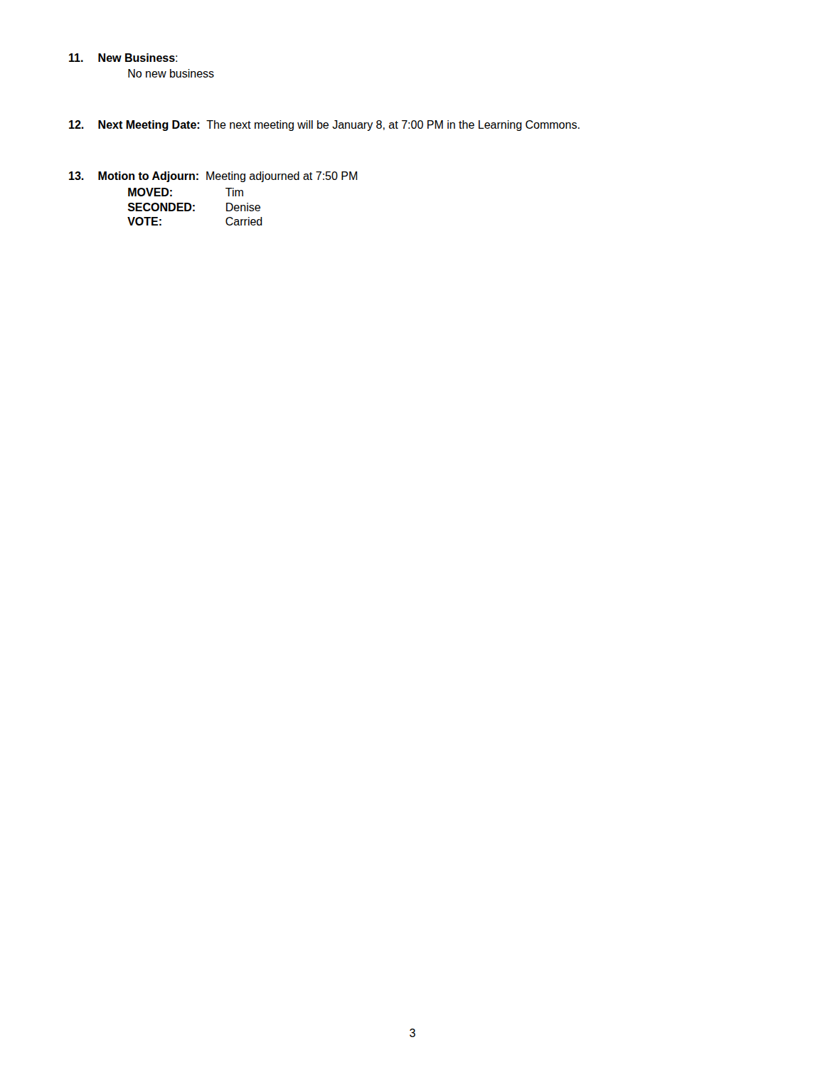11. New Business:
No new business
12. Next Meeting Date: The next meeting will be January 8, at 7:00 PM in the Learning Commons.
13. Motion to Adjourn: Meeting adjourned at 7:50 PM
| MOVED: | Tim |
| SECONDED: | Denise |
| VOTE: | Carried |
3